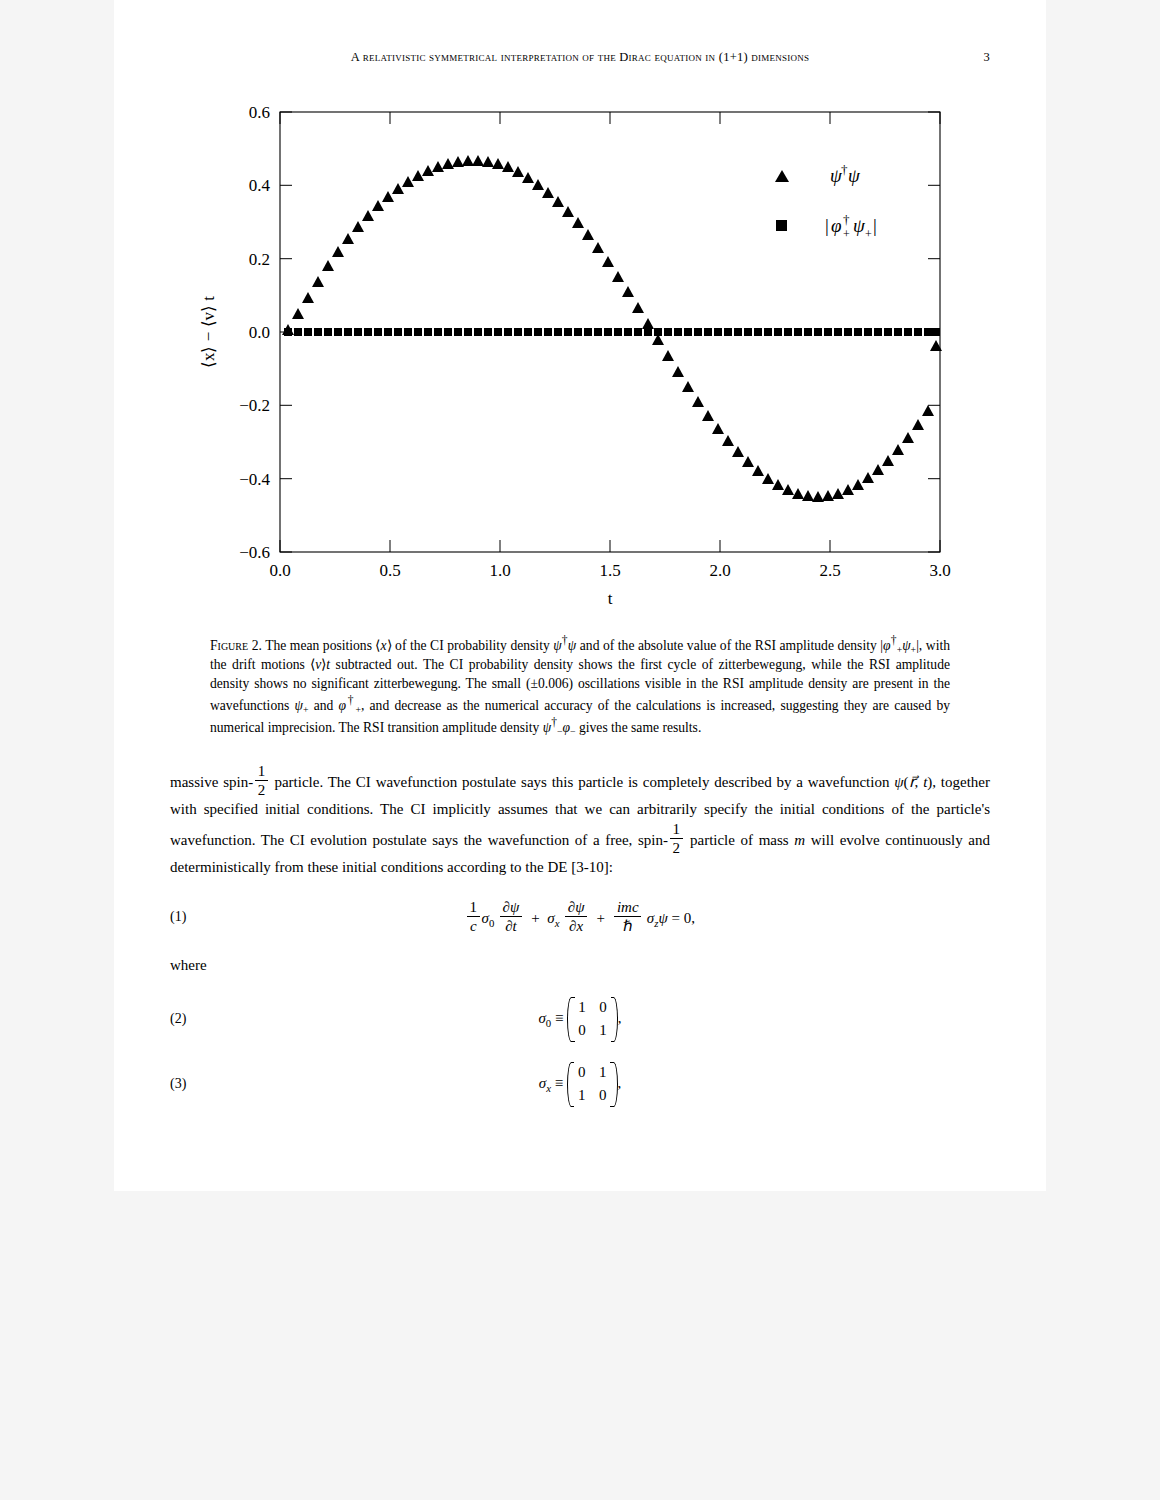A relativistic symmetrical interpretation of the Dirac equation in (1+1) dimensions3
0.6 0.4 0.2 0.0 −0.2 −0.4 −0.6 0.0 0.5 1.0 1.5 2.0 2.5 3.0 t ⟨x⟩ − ⟨v⟩ t ψ † ψ | φ † + ψ + |
Figure 2. The mean positions ⟨x⟩ of the CI probability density ψ†ψ and of the absolute value of the RSI amplitude density |φ†+ψ+|, with the drift motions ⟨v⟩t subtracted out. The CI probability density shows the first cycle of zitterbewegung, while the RSI amplitude density shows no significant zitterbewegung. The small (±0.006) oscillations visible in the RSI amplitude density are present in the wavefunctions ψ+ and φ†+, and decrease as the numerical accuracy of the calculations is increased, suggesting they are caused by numerical imprecision. The RSI transition amplitude density ψ†−φ− gives the same results.
massive spin-12 particle. The CI wavefunction postulate says this particle is completely described by a wavefunction ψ(r⃗, t), together with specified initial conditions. The CI implicitly assumes that we can arbitrarily specify the initial conditions of the particle's wavefunction. The CI evolution postulate says the wavefunction of a free, spin-12 particle of mass m will evolve continuously and deterministically from these initial conditions according to the DE [3-10]:
(1)
1 c σ0 ∂ψ∂t + σx ∂ψ∂x + imc ℏ σzψ = 0,
where
(2)
σ0 ≡ 10 01 ,
(3)
σx ≡ 01 10 ,